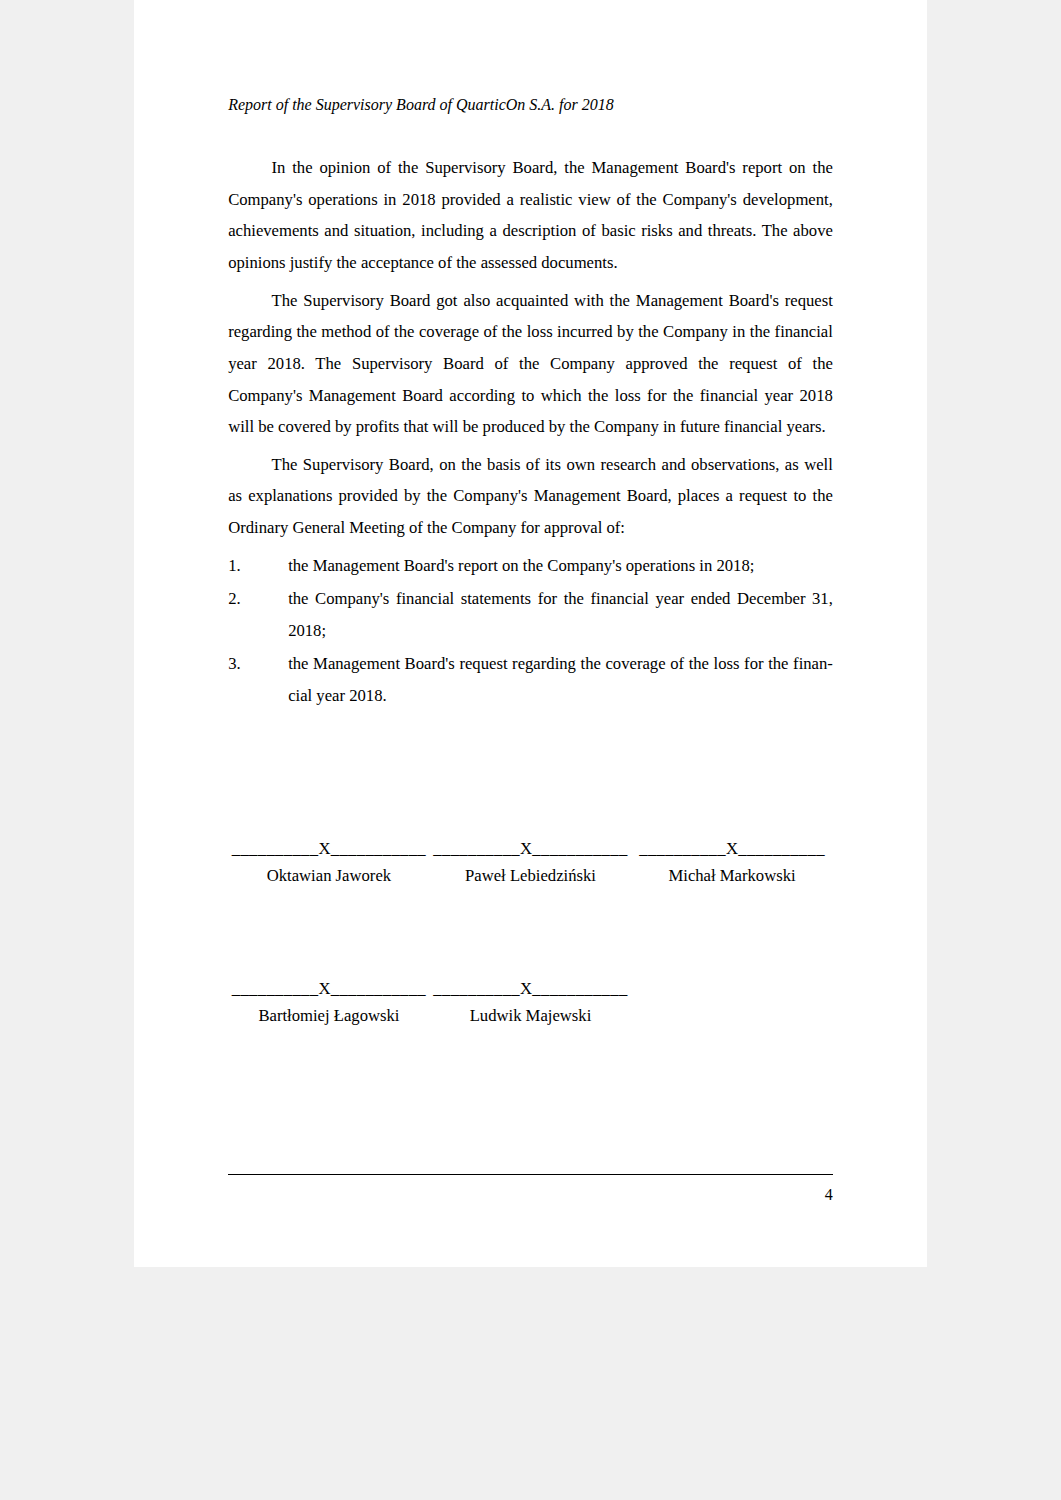Report of the Supervisory Board of QuarticOn S.A. for 2018
In the opinion of the Supervisory Board, the Management Board's report on the Company's operations in 2018 provided a realistic view of the Company's development, achievements and situation, including a description of basic risks and threats. The above opinions justify the acceptance of the assessed documents.
The Supervisory Board got also acquainted with the Management Board's request regarding the method of the coverage of the loss incurred by the Company in the financial year 2018. The Supervisory Board of the Company approved the request of the Company's Management Board according to which the loss for the financial year 2018 will be covered by profits that will be produced by the Company in future financial years.
The Supervisory Board, on the basis of its own research and observations, as well as explanations provided by the Company's Management Board, places a request to the Ordinary General Meeting of the Company for approval of:
the Management Board's report on the Company's operations in 2018;
the Company's financial statements for the financial year ended December 31, 2018;
the Management Board's request regarding the coverage of the loss for the financial year 2018.
| __________X___________ | __________X___________ | __________X__________ |
| Oktawian Jaworek | Paweł Lebiedziński | Michał Markowski |
| __________X___________ | __________X___________ | |
| Bartłomiej Łagowski | Ludwik Majewski | |
4